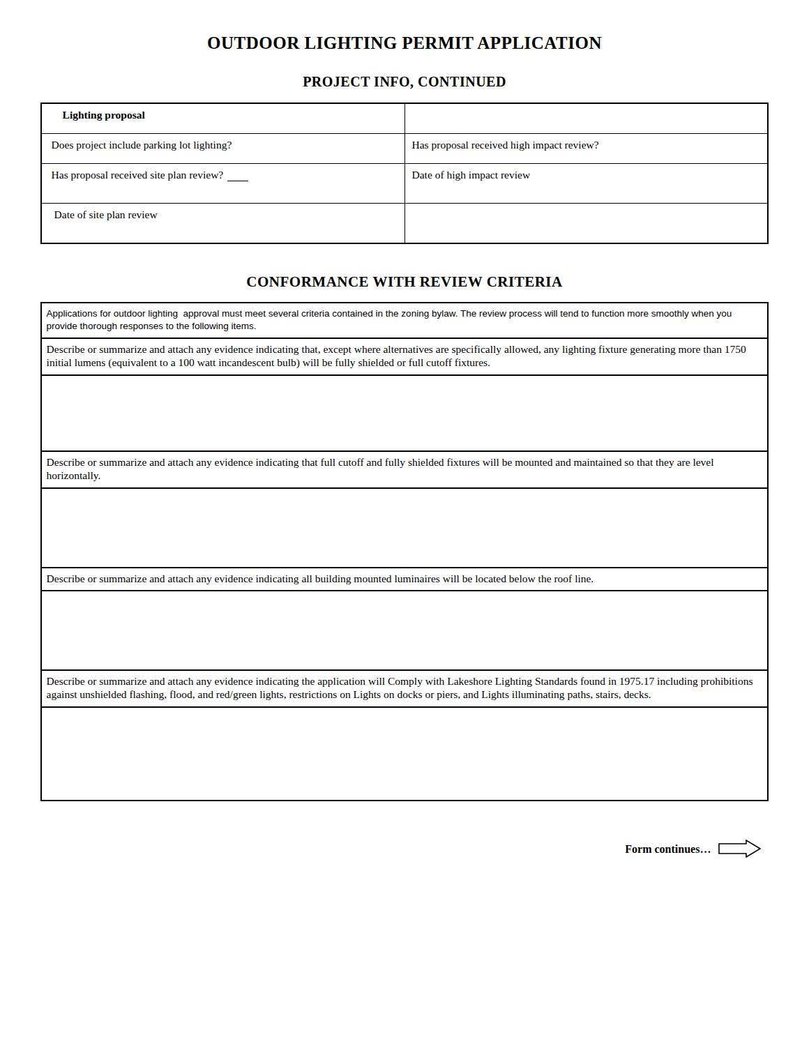OUTDOOR LIGHTING PERMIT APPLICATION
PROJECT INFO, CONTINUED
| Lighting proposal | |
| Does project include parking lot lighting? | Has proposal received high impact review? |
| Has proposal received site plan review? | Date of high impact review |
| Date of site plan review | |
CONFORMANCE WITH REVIEW CRITERIA
| Applications for outdoor lighting approval must meet several criteria contained in the zoning bylaw. The review process will tend to function more smoothly when you provide thorough responses to the following items. |
| Describe or summarize and attach any evidence indicating that, except where alternatives are specifically allowed, any lighting fixture generating more than 1750 initial lumens (equivalent to a 100 watt incandescent bulb) will be fully shielded or full cutoff fixtures. |
| Describe or summarize and attach any evidence indicating that full cutoff and fully shielded fixtures will be mounted and maintained so that they are level horizontally. |
| Describe or summarize and attach any evidence indicating all building mounted luminaires will be located below the roof line. |
| Describe or summarize and attach any evidence indicating the application will Comply with Lakeshore Lighting Standards found in 1975.17 including prohibitions against unshielded flashing, flood, and red/green lights, restrictions on Lights on docks or piers, and Lights illuminating paths, stairs, decks. |
Form continues…